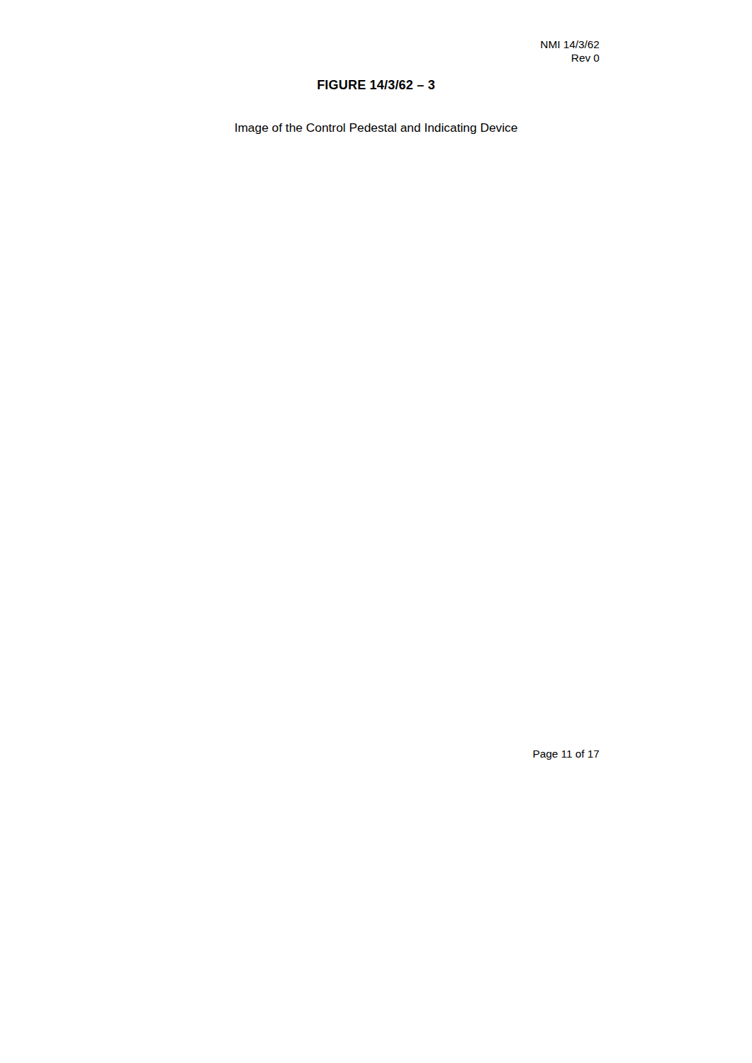NMI 14/3/62 Rev 0
FIGURE 14/3/62 – 3
Image of the Control Pedestal and Indicating Device
Page 11 of 17